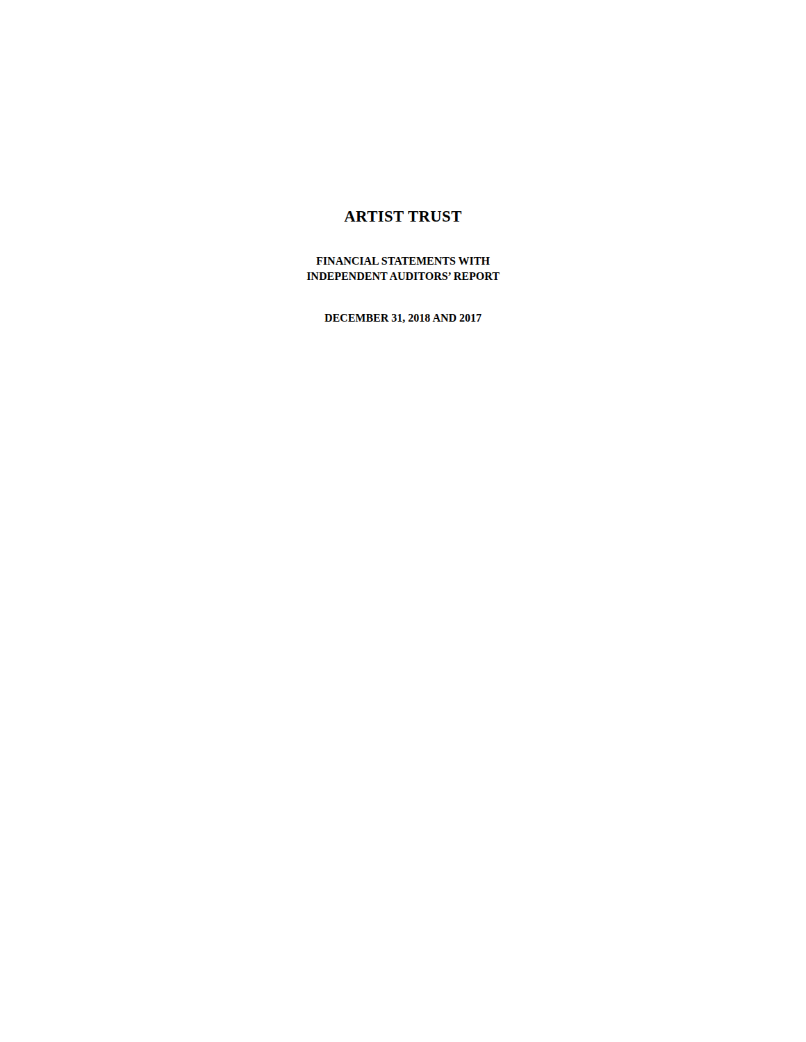ARTIST TRUST
FINANCIAL STATEMENTS WITH
INDEPENDENT AUDITORS’ REPORT
DECEMBER 31, 2018 AND 2017